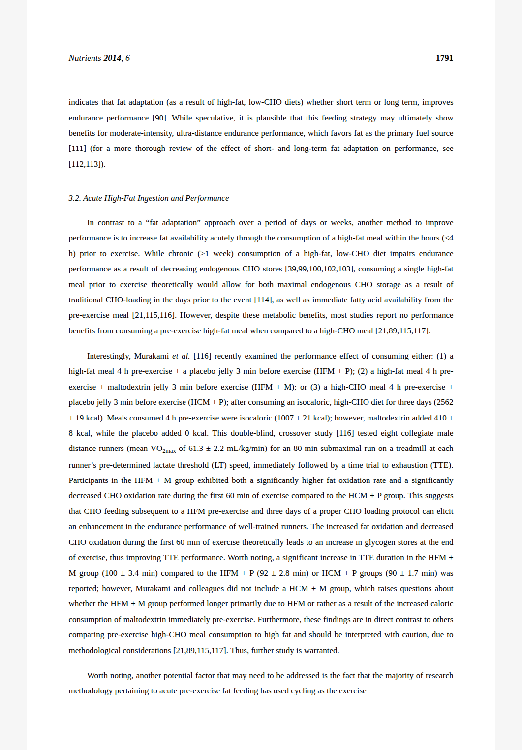Nutrients 2014, 6 1791
indicates that fat adaptation (as a result of high-fat, low-CHO diets) whether short term or long term, improves endurance performance [90]. While speculative, it is plausible that this feeding strategy may ultimately show benefits for moderate-intensity, ultra-distance endurance performance, which favors fat as the primary fuel source [111] (for a more thorough review of the effect of short- and long-term fat adaptation on performance, see [112,113]).
3.2. Acute High-Fat Ingestion and Performance
In contrast to a “fat adaptation” approach over a period of days or weeks, another method to improve performance is to increase fat availability acutely through the consumption of a high-fat meal within the hours (≤4 h) prior to exercise. While chronic (≥1 week) consumption of a high-fat, low-CHO diet impairs endurance performance as a result of decreasing endogenous CHO stores [39,99,100,102,103], consuming a single high-fat meal prior to exercise theoretically would allow for both maximal endogenous CHO storage as a result of traditional CHO-loading in the days prior to the event [114], as well as immediate fatty acid availability from the pre-exercise meal [21,115,116]. However, despite these metabolic benefits, most studies report no performance benefits from consuming a pre-exercise high-fat meal when compared to a high-CHO meal [21,89,115,117].
Interestingly, Murakami et al. [116] recently examined the performance effect of consuming either: (1) a high-fat meal 4 h pre-exercise + a placebo jelly 3 min before exercise (HFM + P); (2) a high-fat meal 4 h pre-exercise + maltodextrin jelly 3 min before exercise (HFM + M); or (3) a high-CHO meal 4 h pre-exercise + placebo jelly 3 min before exercise (HCM + P); after consuming an isocaloric, high-CHO diet for three days (2562 ± 19 kcal). Meals consumed 4 h pre-exercise were isocaloric (1007 ± 21 kcal); however, maltodextrin added 410 ± 8 kcal, while the placebo added 0 kcal. This double-blind, crossover study [116] tested eight collegiate male distance runners (mean VO2max of 61.3 ± 2.2 mL/kg/min) for an 80 min submaximal run on a treadmill at each runner’s pre-determined lactate threshold (LT) speed, immediately followed by a time trial to exhaustion (TTE). Participants in the HFM + M group exhibited both a significantly higher fat oxidation rate and a significantly decreased CHO oxidation rate during the first 60 min of exercise compared to the HCM + P group. This suggests that CHO feeding subsequent to a HFM pre-exercise and three days of a proper CHO loading protocol can elicit an enhancement in the endurance performance of well-trained runners. The increased fat oxidation and decreased CHO oxidation during the first 60 min of exercise theoretically leads to an increase in glycogen stores at the end of exercise, thus improving TTE performance. Worth noting, a significant increase in TTE duration in the HFM + M group (100 ± 3.4 min) compared to the HFM + P (92 ± 2.8 min) or HCM + P groups (90 ± 1.7 min) was reported; however, Murakami and colleagues did not include a HCM + M group, which raises questions about whether the HFM + M group performed longer primarily due to HFM or rather as a result of the increased caloric consumption of maltodextrin immediately pre-exercise. Furthermore, these findings are in direct contrast to others comparing pre-exercise high-CHO meal consumption to high fat and should be interpreted with caution, due to methodological considerations [21,89,115,117]. Thus, further study is warranted.
Worth noting, another potential factor that may need to be addressed is the fact that the majority of research methodology pertaining to acute pre-exercise fat feeding has used cycling as the exercise